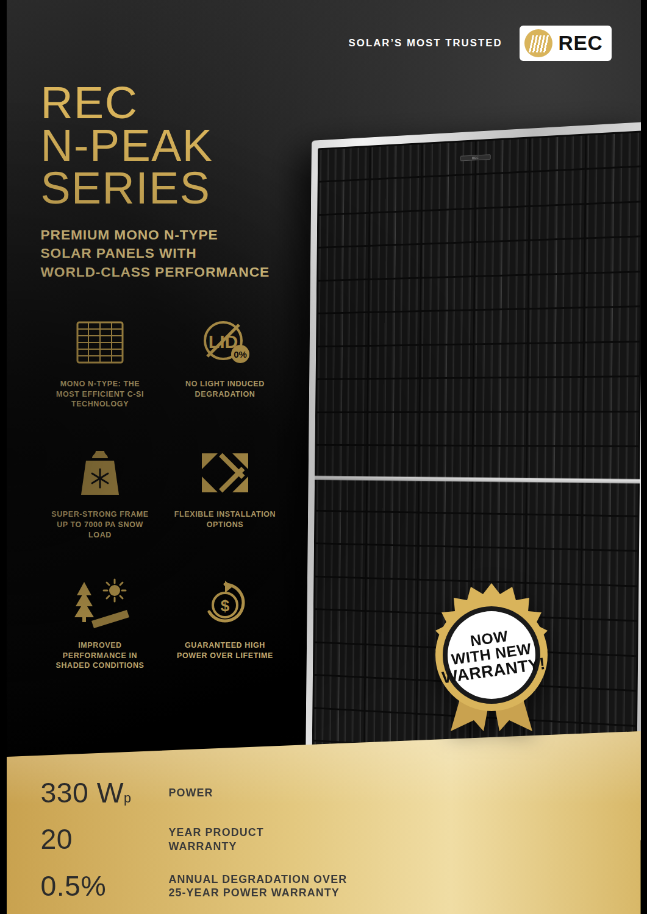Solar’s most trusted
REC
REC
N-Peak
Series
Premium mono N-type
solar panels with
world-class performance
Mono N-type: the most efficient c-Si technology
LID 0%
No light induced degradation
Super-strong frame up to 7000 Pa snow load
Flexible installation options
Improved performance in shaded conditions
$
Guaranteed high power over lifetime
REC
Now with new Warranty!
330 Wp
Power
20
Year product
warranty
0.5%
Annual degradation over
25-year power warranty